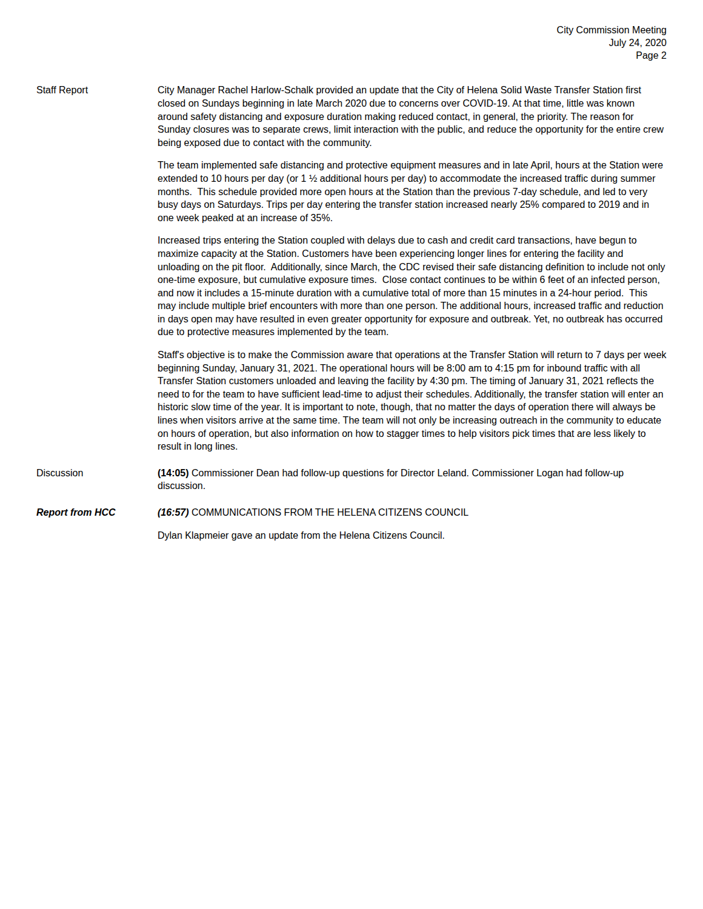City Commission Meeting
July 24, 2020
Page 2
Staff Report
City Manager Rachel Harlow-Schalk provided an update that the City of Helena Solid Waste Transfer Station first closed on Sundays beginning in late March 2020 due to concerns over COVID-19. At that time, little was known around safety distancing and exposure duration making reduced contact, in general, the priority. The reason for Sunday closures was to separate crews, limit interaction with the public, and reduce the opportunity for the entire crew being exposed due to contact with the community.
The team implemented safe distancing and protective equipment measures and in late April, hours at the Station were extended to 10 hours per day (or 1 ½ additional hours per day) to accommodate the increased traffic during summer months. This schedule provided more open hours at the Station than the previous 7-day schedule, and led to very busy days on Saturdays. Trips per day entering the transfer station increased nearly 25% compared to 2019 and in one week peaked at an increase of 35%.
Increased trips entering the Station coupled with delays due to cash and credit card transactions, have begun to maximize capacity at the Station. Customers have been experiencing longer lines for entering the facility and unloading on the pit floor. Additionally, since March, the CDC revised their safe distancing definition to include not only one-time exposure, but cumulative exposure times. Close contact continues to be within 6 feet of an infected person, and now it includes a 15-minute duration with a cumulative total of more than 15 minutes in a 24-hour period. This may include multiple brief encounters with more than one person. The additional hours, increased traffic and reduction in days open may have resulted in even greater opportunity for exposure and outbreak. Yet, no outbreak has occurred due to protective measures implemented by the team.
Staff's objective is to make the Commission aware that operations at the Transfer Station will return to 7 days per week beginning Sunday, January 31, 2021. The operational hours will be 8:00 am to 4:15 pm for inbound traffic with all Transfer Station customers unloaded and leaving the facility by 4:30 pm. The timing of January 31, 2021 reflects the need to for the team to have sufficient lead-time to adjust their schedules. Additionally, the transfer station will enter an historic slow time of the year. It is important to note, though, that no matter the days of operation there will always be lines when visitors arrive at the same time. The team will not only be increasing outreach in the community to educate on hours of operation, but also information on how to stagger times to help visitors pick times that are less likely to result in long lines.
Discussion
(14:05) Commissioner Dean had follow-up questions for Director Leland. Commissioner Logan had follow-up discussion.
Report from HCC
(16:57) COMMUNICATIONS FROM THE HELENA CITIZENS COUNCIL
Dylan Klapmeier gave an update from the Helena Citizens Council.